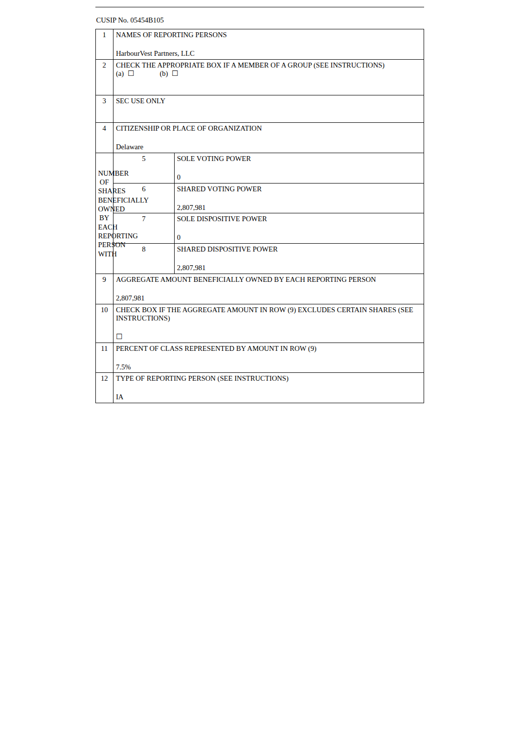CUSIP No. 05454B105
| 1 | NAMES OF REPORTING PERSONS HarbourVest Partners, LLC |
| 2 | CHECK THE APPROPRIATE BOX IF A MEMBER OF A GROUP (SEE INSTRUCTIONS) (a) ☐ (b) ☐ |
| 3 | SEC USE ONLY |
| 4 | CITIZENSHIP OR PLACE OF ORGANIZATION Delaware |
| NUMBER OF SHARES BENEFICIALLY OWNED BY EACH REPORTING PERSON WITH | 5 | SOLE VOTING POWER 0 |
| 6 | SHARED VOTING POWER 2,807,981 |
| 7 | SOLE DISPOSITIVE POWER 0 |
| 8 | SHARED DISPOSITIVE POWER 2,807,981 |
| 9 | AGGREGATE AMOUNT BENEFICIALLY OWNED BY EACH REPORTING PERSON 2,807,981 |
| 10 | CHECK BOX IF THE AGGREGATE AMOUNT IN ROW (9) EXCLUDES CERTAIN SHARES (SEE INSTRUCTIONS) ☐ |
| 11 | PERCENT OF CLASS REPRESENTED BY AMOUNT IN ROW (9) 7.5% |
| 12 | TYPE OF REPORTING PERSON (SEE INSTRUCTIONS) IA |